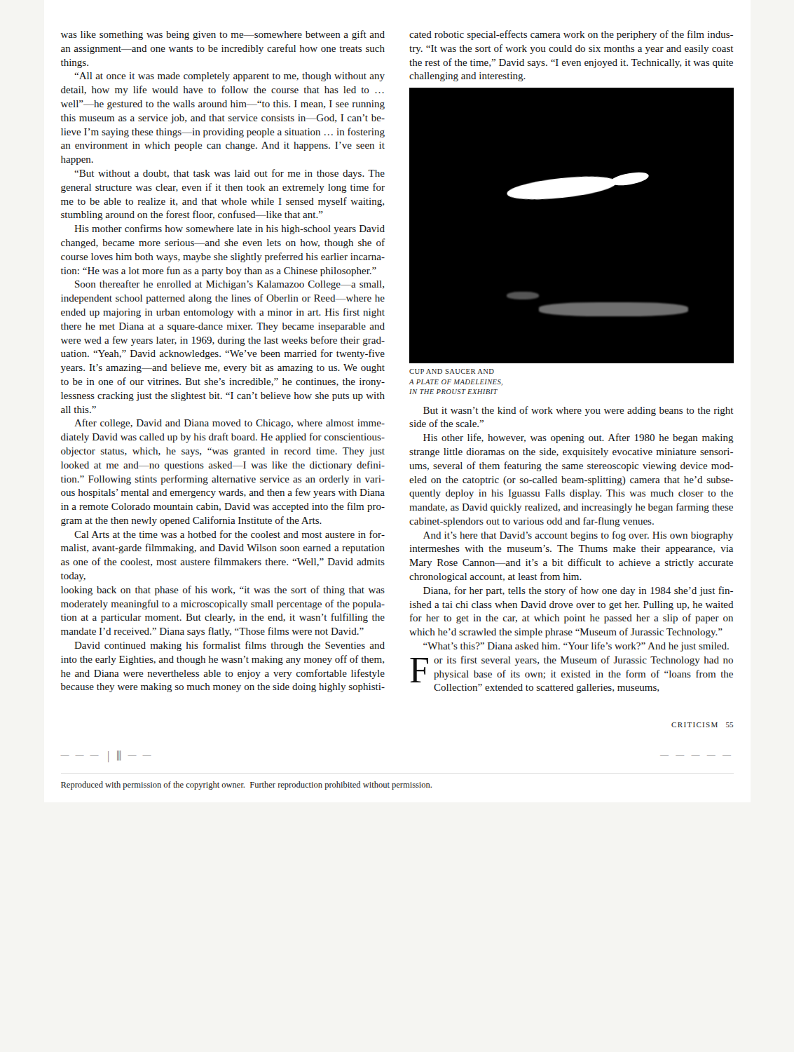was like something was being given to me—somewhere between a gift and an assignment—and one wants to be incredibly careful how one treats such things.
“All at once it was made completely apparent to me, though without any detail, how my life would have to follow the course that has led to …well”—he gestured to the walls around him—“to this. I mean, I see running this museum as a service job, and that service consists in—God, I can’t believe I’m saying these things—in providing people a situation … in fostering an environment in which people can change. And it happens. I’ve seen it happen.
“But without a doubt, that task was laid out for me in those days. The general structure was clear, even if it then took an extremely long time for me to be able to realize it, and that whole while I sensed myself waiting, stumbling around on the forest floor, confused—like that ant.”
His mother confirms how somewhere late in his high-school years David changed, became more serious—and she even lets on how, though she of course loves him both ways, maybe she slightly preferred his earlier incarnation: “He was a lot more fun as a party boy than as a Chinese philosopher.”
Soon thereafter he enrolled at Michigan’s Kalamazoo College—a small, independent school patterned along the lines of Oberlin or Reed—where he ended up majoring in urban entomology with a minor in art. His first night there he met Diana at a square-dance mixer. They became inseparable and were wed a few years later, in 1969, during the last weeks before their graduation. “Yeah,” David acknowledges. “We’ve been married for twenty-five years. It’s amazing—and believe me, every bit as amazing to us. We ought to be in one of our vitrines. But she’s incredible,” he continues, the ironylessness cracking just the slightest bit. “I can’t believe how she puts up with all this.”
After college, David and Diana moved to Chicago, where almost immediately David was called up by his draft board. He applied for conscientious-objector status, which, he says, “was granted in record time. They just looked at me and—no questions asked—I was like the dictionary definition.” Following stints performing alternative service as an orderly in various hospitals’ mental and emergency wards, and then a few years with Diana in a remote Colorado mountain cabin, David was accepted into the film program at the then newly opened California Institute of the Arts.
Cal Arts at the time was a hotbed for the coolest and most austere in formalist, avant-garde filmmaking, and David Wilson soon earned a reputation as one of the coolest, most austere filmmakers there. “Well,” David admits today,
looking back on that phase of his work, “it was the sort of thing that was moderately meaningful to a microscopically small percentage of the population at a particular moment. But clearly, in the end, it wasn’t fulfilling the mandate I’d received.” Diana says flatly, “Those films were not David.”
David continued making his formalist films through the Seventies and into the early Eighties, and though he wasn’t making any money off of them, he and Diana were nevertheless able to enjoy a very comfortable lifestyle because they were making so much money on the side doing highly sophisticated robotic special-effects camera work on the periphery of the film industry. “It was the sort of work you could do six months a year and easily coast the rest of the time,” David says. “I even enjoyed it. Technically, it was quite challenging and interesting.
CUP AND SAUCER AND
A PLATE OF MADELEINES,
IN THE PROUST EXHIBIT
But it wasn’t the kind of work where you were adding beans to the right side of the scale.”
His other life, however, was opening out. After 1980 he began making strange little dioramas on the side, exquisitely evocative miniature sensoriums, several of them featuring the same stereoscopic viewing device modeled on the catoptric (or so-called beam-splitting) camera that he’d subsequently deploy in his Iguassu Falls display. This was much closer to the mandate, as David quickly realized, and increasingly he began farming these cabinet-splendors out to various odd and far-flung venues.
And it’s here that David’s account begins to fog over. His own biography intermeshes with the museum’s. The Thums make their appearance, via Mary Rose Cannon—and it’s a bit difficult to achieve a strictly accurate chronological account, at least from him.
Diana, for her part, tells the story of how one day in 1984 she’d just finished a tai chi class when David drove over to get her. Pulling up, he waited for her to get in the car, at which point he passed her a slip of paper on which he’d scrawled the simple phrase “Museum of Jurassic Technology.”
“What’s this?” Diana asked him. “Your life’s work?” And he just smiled.
For its first several years, the Museum of Jurassic Technology had no physical base of its own; it existed in the form of “loans from the Collection” extended to scattered galleries, museums,
CRITICISM55
— — — | ⫼ — — — — — — —
Reproduced with permission of the copyright owner. Further reproduction prohibited without permission.